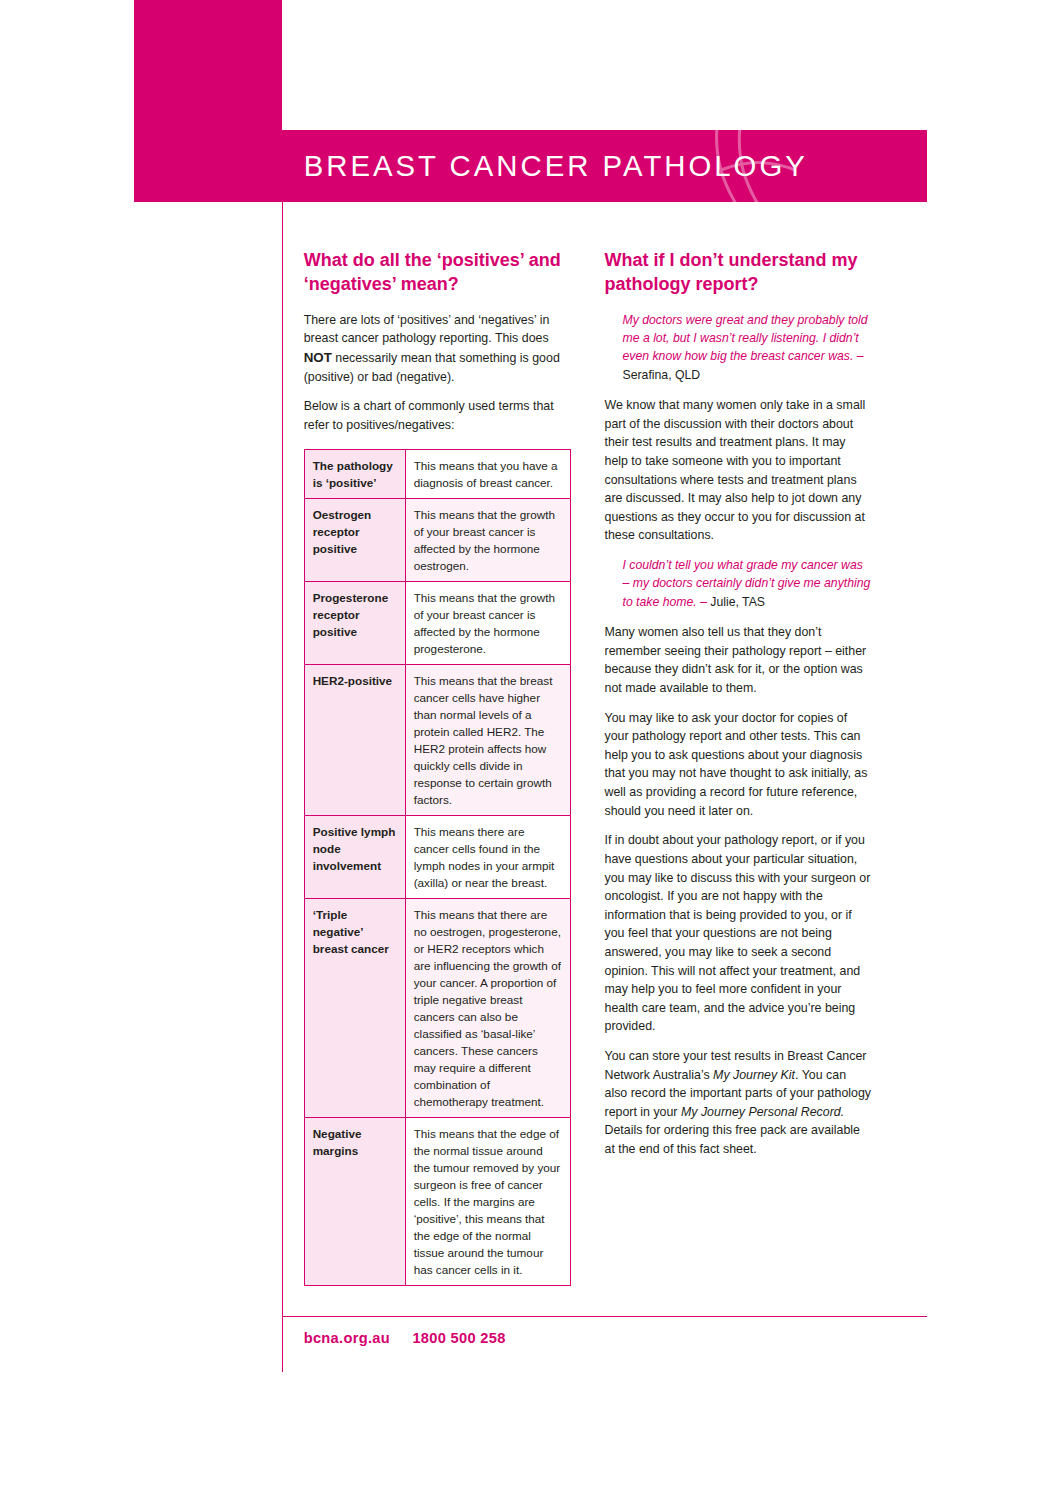Breast Cancer Pathology
What do all the ‘positives’ and
‘negatives’ mean?
There are lots of ‘positives’ and ‘negatives’ in breast cancer pathology reporting. This does NOT necessarily mean that something is good (positive) or bad (negative).
Below is a chart of commonly used terms that refer to positives/negatives:
| The pathology is ‘positive’ | This means that you have a diagnosis of breast cancer. |
| Oestrogen receptor positive | This means that the growth of your breast cancer is affected by the hormone oestrogen. |
| Progesterone receptor positive | This means that the growth of your breast cancer is affected by the hormone progesterone. |
| HER2-positive | This means that the breast cancer cells have higher than normal levels of a protein called HER2. The HER2 protein affects how quickly cells divide in response to certain growth factors. |
| Positive lymph node involvement | This means there are cancer cells found in the lymph nodes in your armpit (axilla) or near the breast. |
| ‘Triple negative’ breast cancer | This means that there are no oestrogen, progesterone, or HER2 receptors which are influencing the growth of your cancer. A proportion of triple negative breast cancers can also be classified as ‘basal-like’ cancers. These cancers may require a different combination of chemotherapy treatment. |
| Negative margins | This means that the edge of the normal tissue around the tumour removed by your surgeon is free of cancer cells. If the margins are ‘positive’, this means that the edge of the normal tissue around the tumour has cancer cells in it. |
What if I don’t understand my
pathology report?
My doctors were great and they probably told me a lot, but I wasn’t really listening. I didn’t even know how big the breast cancer was. – Serafina, QLD
We know that many women only take in a small part of the discussion with their doctors about their test results and treatment plans. It may help to take someone with you to important consultations where tests and treatment plans are discussed. It may also help to jot down any questions as they occur to you for discussion at these consultations.
I couldn’t tell you what grade my cancer was – my doctors certainly didn’t give me anything to take home. – Julie, TAS
Many women also tell us that they don’t remember seeing their pathology report – either because they didn’t ask for it, or the option was not made available to them.
You may like to ask your doctor for copies of your pathology report and other tests. This can help you to ask questions about your diagnosis that you may not have thought to ask initially, as well as providing a record for future reference, should you need it later on.
If in doubt about your pathology report, or if you have questions about your particular situation, you may like to discuss this with your surgeon or oncologist. If you are not happy with the information that is being provided to you, or if you feel that your questions are not being answered, you may like to seek a second opinion. This will not affect your treatment, and may help you to feel more confident in your health care team, and the advice you’re being provided.
You can store your test results in Breast Cancer Network Australia’s My Journey Kit. You can also record the important parts of your pathology report in your My Journey Personal Record. Details for ordering this free pack are available at the end of this fact sheet.
bcna.org.au 1800 500 258